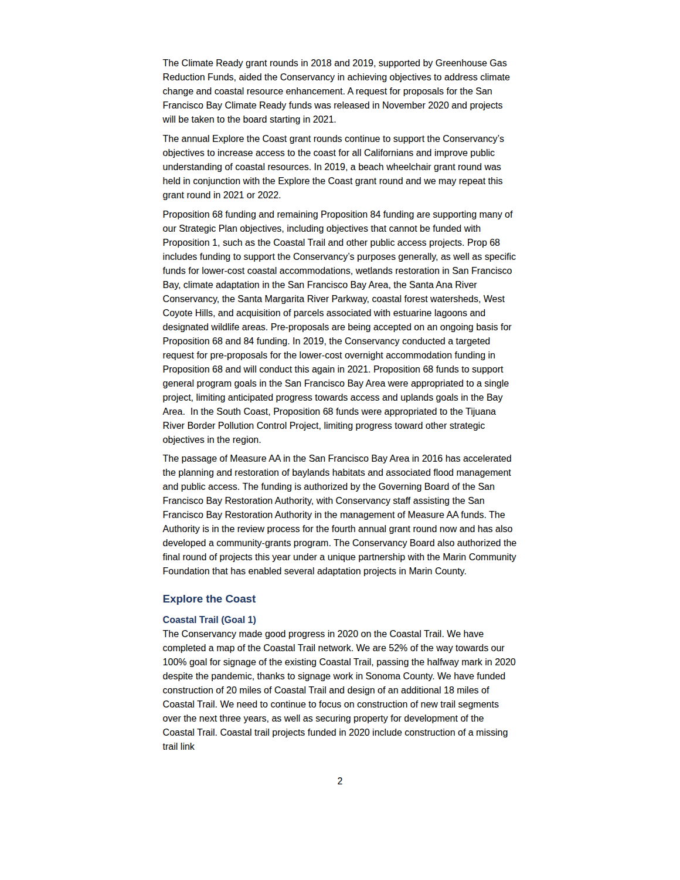The Climate Ready grant rounds in 2018 and 2019, supported by Greenhouse Gas Reduction Funds, aided the Conservancy in achieving objectives to address climate change and coastal resource enhancement. A request for proposals for the San Francisco Bay Climate Ready funds was released in November 2020 and projects will be taken to the board starting in 2021.
The annual Explore the Coast grant rounds continue to support the Conservancy’s objectives to increase access to the coast for all Californians and improve public understanding of coastal resources. In 2019, a beach wheelchair grant round was held in conjunction with the Explore the Coast grant round and we may repeat this grant round in 2021 or 2022.
Proposition 68 funding and remaining Proposition 84 funding are supporting many of our Strategic Plan objectives, including objectives that cannot be funded with Proposition 1, such as the Coastal Trail and other public access projects. Prop 68 includes funding to support the Conservancy’s purposes generally, as well as specific funds for lower-cost coastal accommodations, wetlands restoration in San Francisco Bay, climate adaptation in the San Francisco Bay Area, the Santa Ana River Conservancy, the Santa Margarita River Parkway, coastal forest watersheds, West Coyote Hills, and acquisition of parcels associated with estuarine lagoons and designated wildlife areas. Pre-proposals are being accepted on an ongoing basis for Proposition 68 and 84 funding. In 2019, the Conservancy conducted a targeted request for pre-proposals for the lower-cost overnight accommodation funding in Proposition 68 and will conduct this again in 2021. Proposition 68 funds to support general program goals in the San Francisco Bay Area were appropriated to a single project, limiting anticipated progress towards access and uplands goals in the Bay Area. In the South Coast, Proposition 68 funds were appropriated to the Tijuana River Border Pollution Control Project, limiting progress toward other strategic objectives in the region.
The passage of Measure AA in the San Francisco Bay Area in 2016 has accelerated the planning and restoration of baylands habitats and associated flood management and public access. The funding is authorized by the Governing Board of the San Francisco Bay Restoration Authority, with Conservancy staff assisting the San Francisco Bay Restoration Authority in the management of Measure AA funds. The Authority is in the review process for the fourth annual grant round now and has also developed a community-grants program. The Conservancy Board also authorized the final round of projects this year under a unique partnership with the Marin Community Foundation that has enabled several adaptation projects in Marin County.
Explore the Coast
Coastal Trail (Goal 1)
The Conservancy made good progress in 2020 on the Coastal Trail. We have completed a map of the Coastal Trail network. We are 52% of the way towards our 100% goal for signage of the existing Coastal Trail, passing the halfway mark in 2020 despite the pandemic, thanks to signage work in Sonoma County. We have funded construction of 20 miles of Coastal Trail and design of an additional 18 miles of Coastal Trail. We need to continue to focus on construction of new trail segments over the next three years, as well as securing property for development of the Coastal Trail. Coastal trail projects funded in 2020 include construction of a missing trail link
2